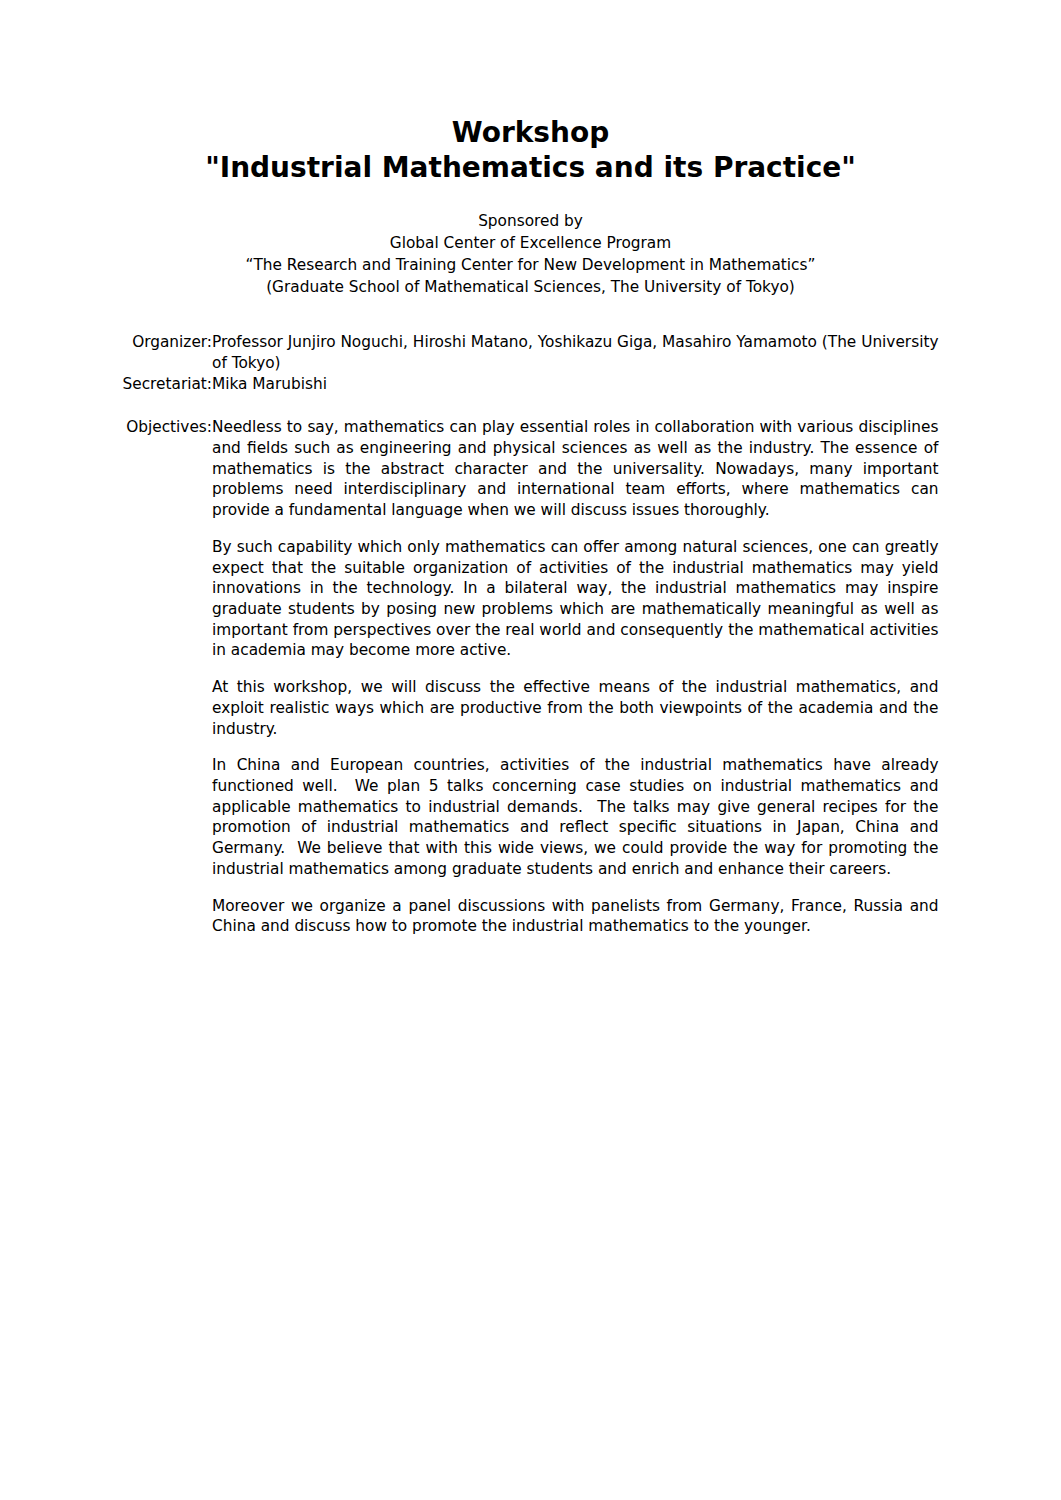Workshop
"Industrial Mathematics and its Practice"
Sponsored by
Global Center of Excellence Program
“The Research and Training Center for New Development in Mathematics”
(Graduate School of Mathematical Sciences, The University of Tokyo)
| Organizer: | Professor Junjiro Noguchi, Hiroshi Matano, Yoshikazu Giga, Masahiro Yamamoto (The University of Tokyo) |
| Secretariat: | Mika Marubishi |
| Objectives: | Needless to say, mathematics can play essential roles in collaboration with various disciplines and fields such as engineering and physical sciences as well as the industry. The essence of mathematics is the abstract character and the universality. Nowadays, many important problems need interdisciplinary and international team efforts, where mathematics can provide a fundamental language when we will discuss issues thoroughly. By such capability which only mathematics can offer among natural sciences, one can greatly expect that the suitable organization of activities of the industrial mathematics may yield innovations in the technology. In a bilateral way, the industrial mathematics may inspire graduate students by posing new problems which are mathematically meaningful as well as important from perspectives over the real world and consequently the mathematical activities in academia may become more active. At this workshop, we will discuss the effective means of the industrial mathematics, and exploit realistic ways which are productive from the both viewpoints of the academia and the industry. In China and European countries, activities of the industrial mathematics have already functioned well. We plan 5 talks concerning case studies on industrial mathematics and applicable mathematics to industrial demands. The talks may give general recipes for the promotion of industrial mathematics and reflect specific situations in Japan, China and Germany. We believe that with this wide views, we could provide the way for promoting the industrial mathematics among graduate students and enrich and enhance their careers. Moreover we organize a panel discussions with panelists from Germany, France, Russia and China and discuss how to promote the industrial mathematics to the younger. |